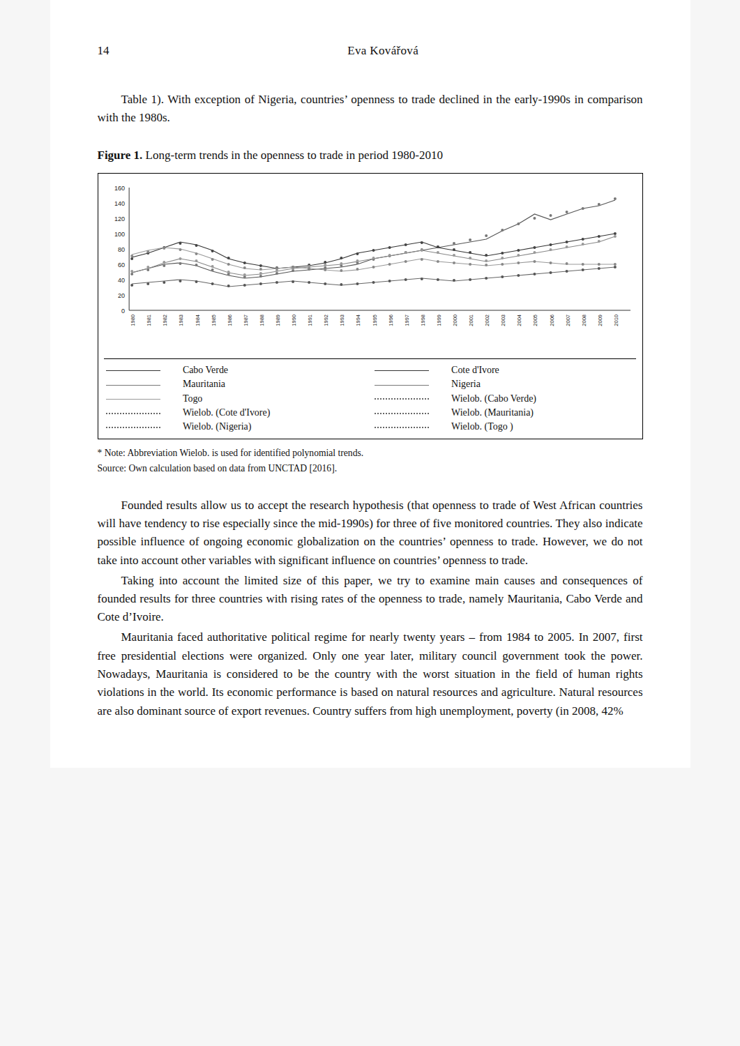14 Eva Kovářová
Table 1). With exception of Nigeria, countries’ openness to trade declined in the early-1990s in comparison with the 1980s.
Figure 1. Long-term trends in the openness to trade in period 1980-2010
160 140 120 100 80 60 40 20 0 1980 1981 1982 1983 1984 1985 1986 1987 1988 1989 1990 1991 1992 1993 1994 1995 1996 1997 1998 1999 2000 2001 2002 2003 2004 2005 2006 2007 2008 2009 2010
| | Cabo Verde | | Cote d'Ivore |
| | Mauritania | | Nigeria |
| | Togo | | Wielob. (Cabo Verde) |
| | Wielob. (Cote d'Ivore) | | Wielob. (Mauritania) |
| | Wielob. (Nigeria) | | Wielob. (Togo ) |
* Note: Abbreviation Wielob. is used for identified polynomial trends.
Source: Own calculation based on data from UNCTAD [2016].
Founded results allow us to accept the research hypothesis (that openness to trade of West African countries will have tendency to rise especially since the mid-1990s) for three of five monitored countries. They also indicate possible influence of ongoing economic globalization on the countries’ openness to trade. However, we do not take into account other variables with significant influence on countries’ openness to trade.
Taking into account the limited size of this paper, we try to examine main causes and consequences of founded results for three countries with rising rates of the openness to trade, namely Mauritania, Cabo Verde and Cote d’Ivoire.
Mauritania faced authoritative political regime for nearly twenty years – from 1984 to 2005. In 2007, first free presidential elections were organized. Only one year later, military council government took the power. Nowadays, Mauritania is considered to be the country with the worst situation in the field of human rights violations in the world. Its economic performance is based on natural resources and agriculture. Natural resources are also dominant source of export revenues. Country suffers from high unemployment, poverty (in 2008, 42%